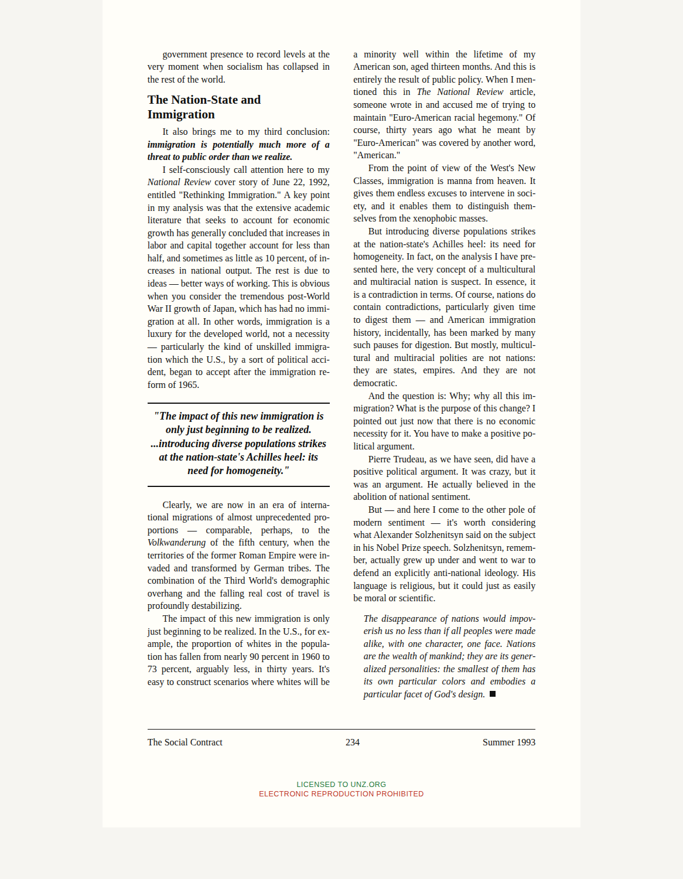government presence to record levels at the very moment when socialism has collapsed in the rest of the world.
The Nation-State and Immigration
It also brings me to my third conclusion: immigration is potentially much more of a threat to public order than we realize.
I self-consciously call attention here to my National Review cover story of June 22, 1992, entitled "Rethinking Immigration." A key point in my analysis was that the extensive academic literature that seeks to account for economic growth has generally concluded that increases in labor and capital together account for less than half, and sometimes as little as 10 percent, of increases in national output. The rest is due to ideas — better ways of working. This is obvious when you consider the tremendous post-World War II growth of Japan, which has had no immigration at all. In other words, immigration is a luxury for the developed world, not a necessity — particularly the kind of unskilled immigration which the U.S., by a sort of political accident, began to accept after the immigration reform of 1965.
"The impact of this new immigration is only just beginning to be realized. ...introducing diverse populations strikes at the nation-state's Achilles heel: its need for homogeneity."
Clearly, we are now in an era of international migrations of almost unprecedented proportions — comparable, perhaps, to the Volkwanderung of the fifth century, when the territories of the former Roman Empire were invaded and transformed by German tribes. The combination of the Third World's demographic overhang and the falling real cost of travel is profoundly destabilizing.
The impact of this new immigration is only just beginning to be realized. In the U.S., for example, the proportion of whites in the population has fallen from nearly 90 percent in 1960 to 73 percent, arguably less, in thirty years. It's easy to construct scenarios where whites will be a minority well within the lifetime of my American son, aged thirteen months. And this is entirely the result of public policy. When I mentioned this in The National Review article, someone wrote in and accused me of trying to maintain "Euro-American racial hegemony." Of course, thirty years ago what he meant by "Euro-American" was covered by another word, "American."
From the point of view of the West's New Classes, immigration is manna from heaven. It gives them endless excuses to intervene in society, and it enables them to distinguish themselves from the xenophobic masses.
But introducing diverse populations strikes at the nation-state's Achilles heel: its need for homogeneity. In fact, on the analysis I have presented here, the very concept of a multicultural and multiracial nation is suspect. In essence, it is a contradiction in terms. Of course, nations do contain contradictions, particularly given time to digest them — and American immigration history, incidentally, has been marked by many such pauses for digestion. But mostly, multicultural and multiracial polities are not nations: they are states, empires. And they are not democratic.
And the question is: Why; why all this immigration? What is the purpose of this change? I pointed out just now that there is no economic necessity for it. You have to make a positive political argument.
Pierre Trudeau, as we have seen, did have a positive political argument. It was crazy, but it was an argument. He actually believed in the abolition of national sentiment.
But — and here I come to the other pole of modern sentiment — it's worth considering what Alexander Solzhenitsyn said on the subject in his Nobel Prize speech. Solzhenitsyn, remember, actually grew up under and went to war to defend an explicitly anti-national ideology. His language is religious, but it could just as easily be moral or scientific.
The disappearance of nations would impoverish us no less than if all peoples were made alike, with one character, one face. Nations are the wealth of mankind; they are its generalized personalities: the smallest of them has its own particular colors and embodies a particular facet of God's design.
The Social Contract
234
Summer 1993
LICENSED TO UNZ.ORG
ELECTRONIC REPRODUCTION PROHIBITED